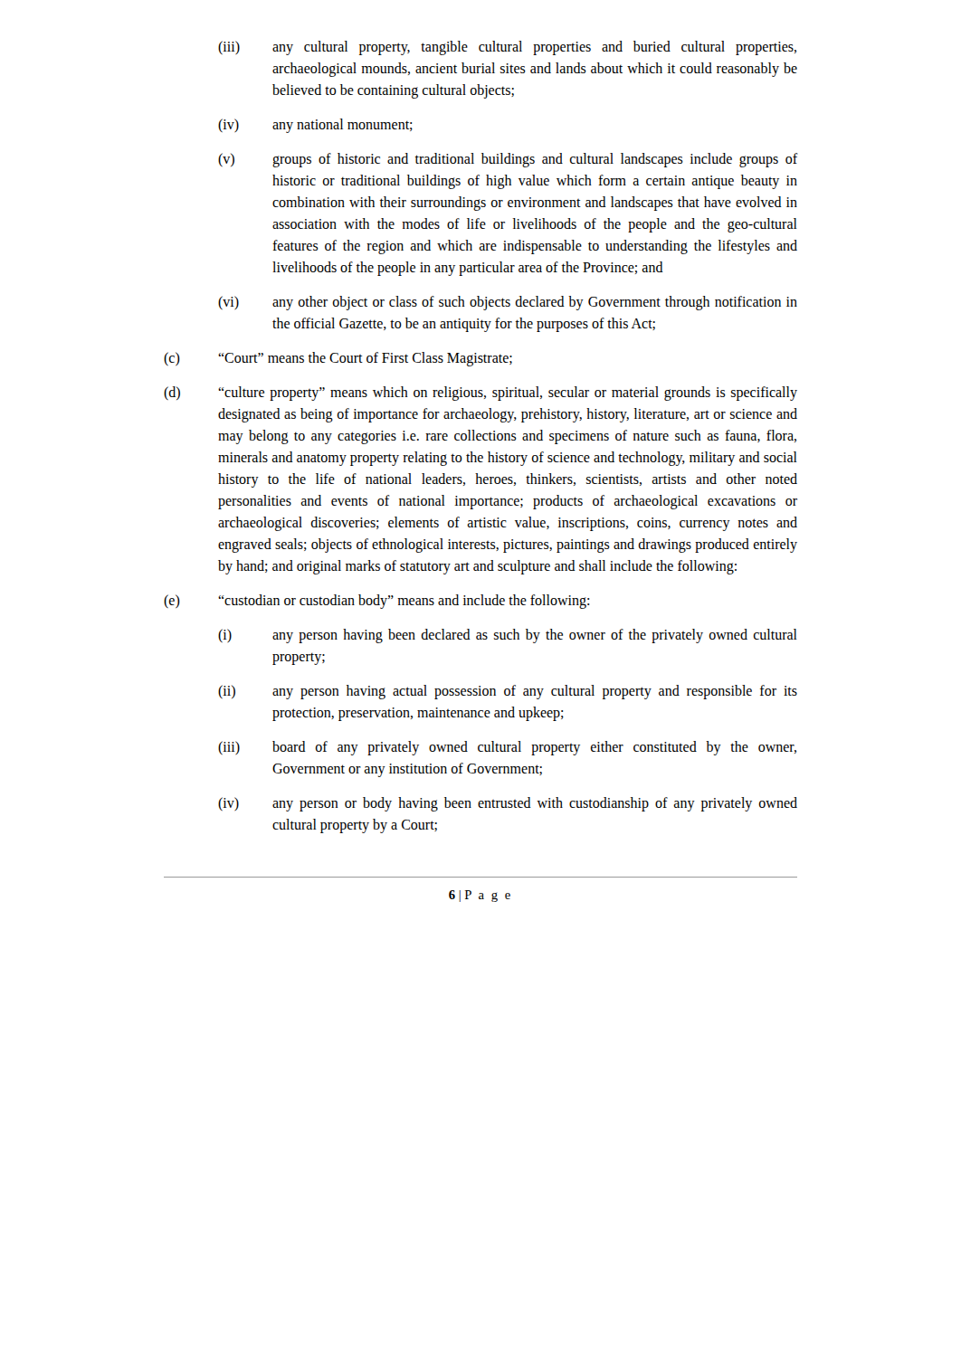(iii)
any cultural property, tangible cultural properties and buried cultural properties, archaeological mounds, ancient burial sites and lands about which it could reasonably be believed to be containing cultural objects;
(iv)
any national monument;
(v)
groups of historic and traditional buildings and cultural landscapes include groups of historic or traditional buildings of high value which form a certain antique beauty in combination with their surroundings or environment and landscapes that have evolved in association with the modes of life or livelihoods of the people and the geo-cultural features of the region and which are indispensable to understanding the lifestyles and livelihoods of the people in any particular area of the Province; and
(vi)
any other object or class of such objects declared by Government through notification in the official Gazette, to be an antiquity for the purposes of this Act;
(c)
“Court” means the Court of First Class Magistrate;
(d)
“culture property” means which on religious, spiritual, secular or material grounds is specifically designated as being of importance for archaeology, prehistory, history, literature, art or science and may belong to any categories i.e. rare collections and specimens of nature such as fauna, flora, minerals and anatomy property relating to the history of science and technology, military and social history to the life of national leaders, heroes, thinkers, scientists, artists and other noted personalities and events of national importance; products of archaeological excavations or archaeological discoveries; elements of artistic value, inscriptions, coins, currency notes and engraved seals; objects of ethnological interests, pictures, paintings and drawings produced entirely by hand; and original marks of statutory art and sculpture and shall include the following:
(e)
“custodian or custodian body” means and include the following:
(i)
any person having been declared as such by the owner of the privately owned cultural property;
(ii)
any person having actual possession of any cultural property and responsible for its protection, preservation, maintenance and upkeep;
(iii)
board of any privately owned cultural property either constituted by the owner, Government or any institution of Government;
(iv)
any person or body having been entrusted with custodianship of any privately owned cultural property by a Court;
6 | P a g e